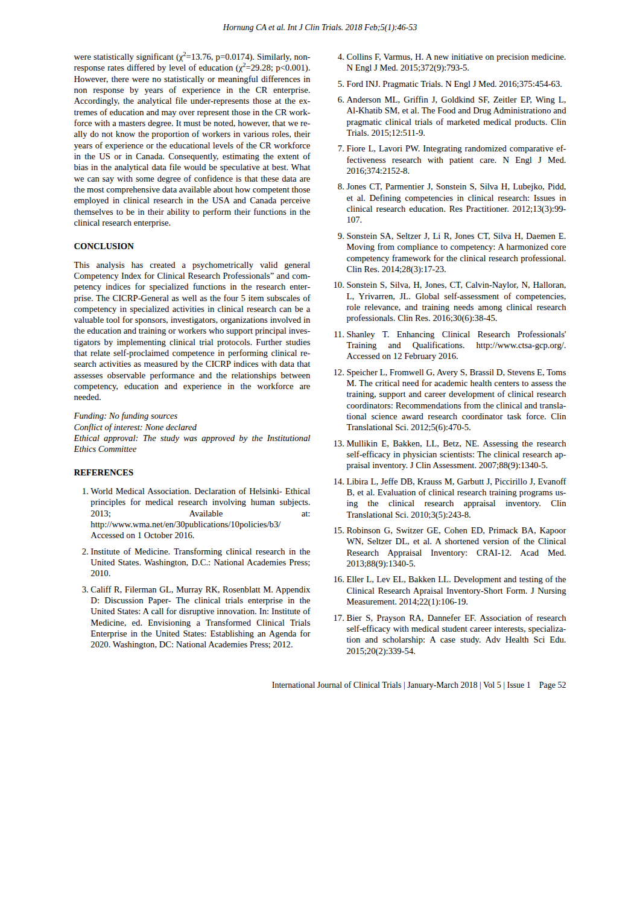Hornung CA et al. Int J Clin Trials. 2018 Feb;5(1):46-53
were statistically significant (χ2=13.76, p=0.0174). Similarly, non-response rates differed by level of education (χ2=29.28; p<0.001). However, there were no statistically or meaningful differences in non response by years of experience in the CR enterprise. Accordingly, the analytical file under-represents those at the extremes of education and may over represent those in the CR workforce with a masters degree. It must be noted, however, that we really do not know the proportion of workers in various roles, their years of experience or the educational levels of the CR workforce in the US or in Canada. Consequently, estimating the extent of bias in the analytical data file would be speculative at best. What we can say with some degree of confidence is that these data are the most comprehensive data available about how competent those employed in clinical research in the USA and Canada perceive themselves to be in their ability to perform their functions in the clinical research enterprise.
Conclusion
This analysis has created a psychometrically valid general Competency Index for Clinical Research Professionals” and competency indices for specialized functions in the research enterprise. The CICRP-General as well as the four 5 item subscales of competency in specialized activities in clinical research can be a valuable tool for sponsors, investigators, organizations involved in the education and training or workers who support principal investigators by implementing clinical trial protocols. Further studies that relate self-proclaimed competence in performing clinical research activities as measured by the CICRP indices with data that assesses observable performance and the relationships between competency, education and experience in the workforce are needed.
Funding: No funding sources
Conflict of interest: None declared
Ethical approval: The study was approved by the Institutional Ethics Committee
References
World Medical Association. Declaration of Helsinki- Ethical principles for medical research involving human subjects. 2013; Available at: http://www.wma.net/en/30publications/10policies/b3/ Accessed on 1 October 2016.
Institute of Medicine. Transforming clinical research in the United States. Washington, D.C.: National Academies Press; 2010.
Califf R, Filerman GL, Murray RK, Rosenblatt M. Appendix D: Discussion Paper- The clinical trials enterprise in the United States: A call for disruptive innovation. In: Institute of Medicine, ed. Envisioning a Transformed Clinical Trials Enterprise in the United States: Establishing an Agenda for 2020. Washington, DC: National Academies Press; 2012.
Collins F, Varmus, H. A new initiative on precision medicine. N Engl J Med. 2015;372(9):793-5.
Ford INJ. Pragmatic Trials. N Engl J Med. 2016;375:454-63.
Anderson ML, Griffin J, Goldkind SF, Zeitler EP, Wing L, Al-Khatib SM, et al. The Food and Drug Administrationo and pragmatic clinical trials of marketed medical products. Clin Trials. 2015;12:511-9.
Fiore L, Lavori PW. Integrating randomized comparative effectiveness research with patient care. N Engl J Med. 2016;374:2152-8.
Jones CT, Parmentier J, Sonstein S, Silva H, Lubejko, Pidd, et al. Defining competencies in clinical research: Issues in clinical research education. Res Practitioner. 2012;13(3):99-107.
Sonstein SA, Seltzer J, Li R, Jones CT, Silva H, Daemen E. Moving from compliance to competency: A harmonized core competency framework for the clinical research professional. Clin Res. 2014;28(3):17-23.
Sonstein S, Silva, H, Jones, CT, Calvin-Naylor, N, Halloran, L, Yrivarren, JL. Global self-assessment of competencies, role relevance, and training needs among clinical research professionals. Clin Res. 2016;30(6):38-45.
Shanley T. Enhancing Clinical Research Professionals' Training and Qualifications. http://www.ctsa-gcp.org/. Accessed on 12 February 2016.
Speicher L, Fromwell G, Avery S, Brassil D, Stevens E, Toms M. The critical need for academic health centers to assess the training, support and career development of clinical research coordinators: Recommendations from the clinical and translational science award research coordinator task force. Clin Translational Sci. 2012;5(6):470-5.
Mullikin E, Bakken, LL, Betz, NE. Assessing the research self-efficacy in physician scientists: The clinical research appraisal inventory. J Clin Assessment. 2007;88(9):1340-5.
Libira L, Jeffe DB, Krauss M, Garbutt J, Piccirillo J, Evanoff B, et al. Evaluation of clinical research training programs using the clinical research appraisal inventory. Clin Translational Sci. 2010;3(5):243-8.
Robinson G, Switzer GE, Cohen ED, Primack BA, Kapoor WN, Seltzer DL, et al. A shortened version of the Clinical Research Appraisal Inventory: CRAI-12. Acad Med. 2013;88(9):1340-5.
Eller L, Lev EL, Bakken LL. Development and testing of the Clinical Research Apraisal Inventory-Short Form. J Nursing Measurement. 2014;22(1):106-19.
Bier S, Prayson RA, Dannefer EF. Association of research self-efficacy with medical student career interests, specialization and scholarship: A case study. Adv Health Sci Edu. 2015;20(2):339-54.
International Journal of Clinical Trials | January-March 2018 | Vol 5 | Issue 1 Page 52